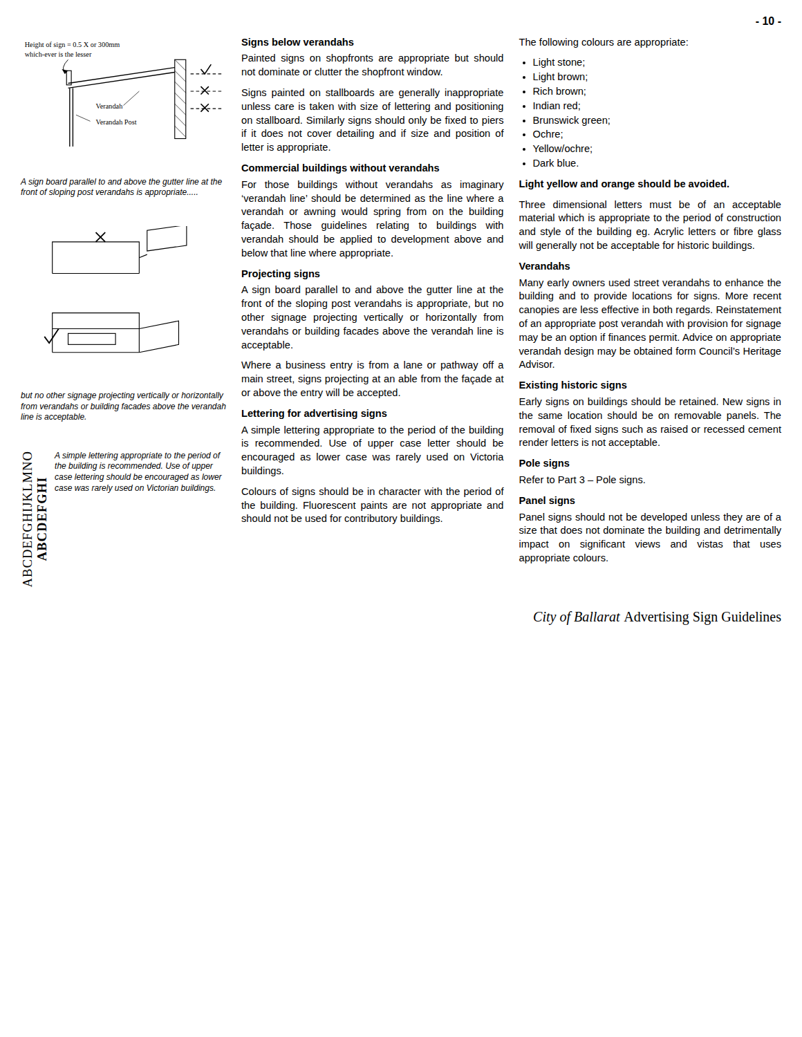- 10 -
Height of sign = 0.5 X or 300mm which-ever is the lesser Verandah Verandah Post
A sign board parallel to and above the gutter line at the front of sloping post verandahs is appropriate.....
but no other signage projecting vertically or horizontally from verandahs or building facades above the verandah line is acceptable.
ABCDEFGHIJKLMNO
ABCDEFGHI
A simple lettering appropriate to the period of the building is recommended. Use of upper case lettering should be encouraged as lower case was rarely used on Victorian buildings.
Signs below verandahs
Painted signs on shopfronts are appropriate but should not dominate or clutter the shopfront window.
Signs painted on stallboards are generally inappropriate unless care is taken with size of lettering and positioning on stallboard. Similarly signs should only be fixed to piers if it does not cover detailing and if size and position of letter is appropriate.
Commercial buildings without verandahs
For those buildings without verandahs as imaginary ‘verandah line’ should be determined as the line where a verandah or awning would spring from on the building façade. Those guidelines relating to buildings with verandah should be applied to development above and below that line where appropriate.
Projecting signs
A sign board parallel to and above the gutter line at the front of the sloping post verandahs is appropriate, but no other signage projecting vertically or horizontally from verandahs or building facades above the verandah line is acceptable.
Where a business entry is from a lane or pathway off a main street, signs projecting at an able from the façade at or above the entry will be accepted.
Lettering for advertising signs
A simple lettering appropriate to the period of the building is recommended. Use of upper case letter should be encouraged as lower case was rarely used on Victoria buildings.
Colours of signs should be in character with the period of the building. Fluorescent paints are not appropriate and should not be used for contributory buildings.
The following colours are appropriate:
Light stone;
Light brown;
Rich brown;
Indian red;
Brunswick green;
Ochre;
Yellow/ochre;
Dark blue.
Light yellow and orange should be avoided.
Three dimensional letters must be of an acceptable material which is appropriate to the period of construction and style of the building eg. Acrylic letters or fibre glass will generally not be acceptable for historic buildings.
Verandahs
Many early owners used street verandahs to enhance the building and to provide locations for signs. More recent canopies are less effective in both regards. Reinstatement of an appropriate post verandah with provision for signage may be an option if finances permit. Advice on appropriate verandah design may be obtained form Council’s Heritage Advisor.
Existing historic signs
Early signs on buildings should be retained. New signs in the same location should be on removable panels. The removal of fixed signs such as raised or recessed cement render letters is not acceptable.
Pole signs
Refer to Part 3 – Pole signs.
Panel signs
Panel signs should not be developed unless they are of a size that does not dominate the building and detrimentally impact on significant views and vistas that uses appropriate colours.
City of Ballarat Advertising Sign Guidelines